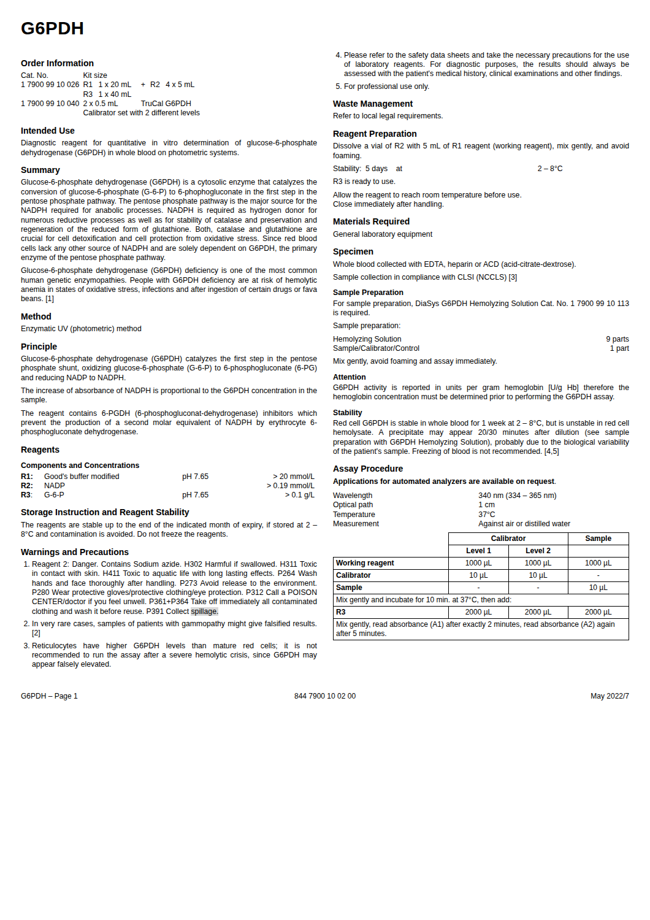G6PDH
Order Information
| Cat. No. | Kit size |
| 1 7900 99 10 026 | R1 | 1 x 20 mL | + | R2 | 4 x 5 mL |
| | R3 | 1 x 40 mL | | | |
| 1 7900 99 10 040 | 2 x 0.5 mL | TruCal G6PDH |
| | Calibrator set with 2 different levels |
Intended Use
Diagnostic reagent for quantitative in vitro determination of glucose-6-phosphate dehydrogenase (G6PDH) in whole blood on photometric systems.
Summary
Glucose-6-phosphate dehydrogenase (G6PDH) is a cytosolic enzyme that catalyzes the conversion of glucose-6-phosphate (G-6-P) to 6-phophogluconate in the first step in the pentose phosphate pathway. The pentose phosphate pathway is the major source for the NADPH required for anabolic processes. NADPH is required as hydrogen donor for numerous reductive processes as well as for stability of catalase and preservation and regeneration of the reduced form of glutathione. Both, catalase and glutathione are crucial for cell detoxification and cell protection from oxidative stress. Since red blood cells lack any other source of NADPH and are solely dependent on G6PDH, the primary enzyme of the pentose phosphate pathway.
Glucose-6-phosphate dehydrogenase (G6PDH) deficiency is one of the most common human genetic enzymopathies. People with G6PDH deficiency are at risk of hemolytic anemia in states of oxidative stress, infections and after ingestion of certain drugs or fava beans. [1]
Method
Enzymatic UV (photometric) method
Principle
Glucose-6-phosphate dehydrogenase (G6PDH) catalyzes the first step in the pentose phosphate shunt, oxidizing glucose-6-phosphate (G-6-P) to 6-phosphogluconate (6-PG) and reducing NADP to NADPH.
The increase of absorbance of NADPH is proportional to the G6PDH concentration in the sample.
The reagent contains 6-PGDH (6-phosphogluconat-dehydrogenase) inhibitors which prevent the production of a second molar equivalent of NADPH by erythrocyte 6-phosphogluconate dehydrogenase.
Reagents
Components and Concentrations
| R1: | Good's buffer modified | pH 7.65 | > 20 mmol/L |
| R2: | NADP | | > 0.19 mmol/L |
| R3 : | G-6-P | pH 7.65 | > 0.1 g/L |
Storage Instruction and Reagent Stability
The reagents are stable up to the end of the indicated month of expiry, if stored at 2 – 8°C and contamination is avoided. Do not freeze the reagents.
Warnings and Precautions
Reagent 2: Danger. Contains Sodium azide. H302 Harmful if swallowed. H311 Toxic in contact with skin. H411 Toxic to aquatic life with long lasting effects. P264 Wash hands and face thoroughly after handling. P273 Avoid release to the environment. P280 Wear protective gloves/protective clothing/eye protection. P312 Call a POISON CENTER/doctor if you feel unwell. P361+P364 Take off immediately all contaminated clothing and wash it before reuse. P391 Collect spillage.
In very rare cases, samples of patients with gammopathy might give falsified results. [2]
Reticulocytes have higher G6PDH levels than mature red cells; it is not recommended to run the assay after a severe hemolytic crisis, since G6PDH may appear falsely elevated.
Please refer to the safety data sheets and take the necessary precautions for the use of laboratory reagents. For diagnostic purposes, the results should always be assessed with the patient's medical history, clinical examinations and other findings.
For professional use only.
Waste Management
Refer to local legal requirements.
Reagent Preparation
Dissolve a vial of R2 with 5 mL of R1 reagent (working reagent), mix gently, and avoid foaming.
| Stability: 5 days at | 2 – 8°C |
R3 is ready to use.
Allow the reagent to reach room temperature before use.
Close immediately after handling.
Materials Required
General laboratory equipment
Specimen
Whole blood collected with EDTA, heparin or ACD (acid-citrate-dextrose).
Sample collection in compliance with CLSI (NCCLS) [3]
Sample Preparation
For sample preparation, DiaSys G6PDH Hemolyzing Solution Cat. No. 1 7900 99 10 113 is required.
Sample preparation:
| Hemolyzing Solution | 9 parts |
| Sample/Calibrator/Control | 1 part |
Mix gently, avoid foaming and assay immediately.
Attention
G6PDH activity is reported in units per gram hemoglobin [U/g Hb] therefore the hemoglobin concentration must be determined prior to performing the G6PDH assay.
Stability
Red cell G6PDH is stable in whole blood for 1 week at 2 – 8°C, but is unstable in red cell hemolysate. A precipitate may appear 20/30 minutes after dilution (see sample preparation with G6PDH Hemolyzing Solution), probably due to the biological variability of the patient's sample. Freezing of blood is not recommended. [4,5]
Assay Procedure
Applications for automated analyzers are available on request.
| Wavelength | 340 nm (334 – 365 nm) |
| Optical path | 1 cm |
| Temperature | 37°C |
| Measurement | Against air or distilled water |
| | Calibrator | Sample |
| --- | --- | --- |
| | Level 1 | Level 2 | |
| Working reagent | 1000 µL | 1000 µL | 1000 µL |
| Calibrator | 10 µL | 10 µL | - |
| Sample | - | - | 10 µL |
| Mix gently and incubate for 10 min. at 37°C, then add: |
| R3 | 2000 µL | 2000 µL | 2000 µL |
| Mix gently, read absorbance (A1) after exactly 2 minutes, read absorbance (A2) again after 5 minutes. |
G6PDH – Page 1
844 7900 10 02 00
May 2022/7